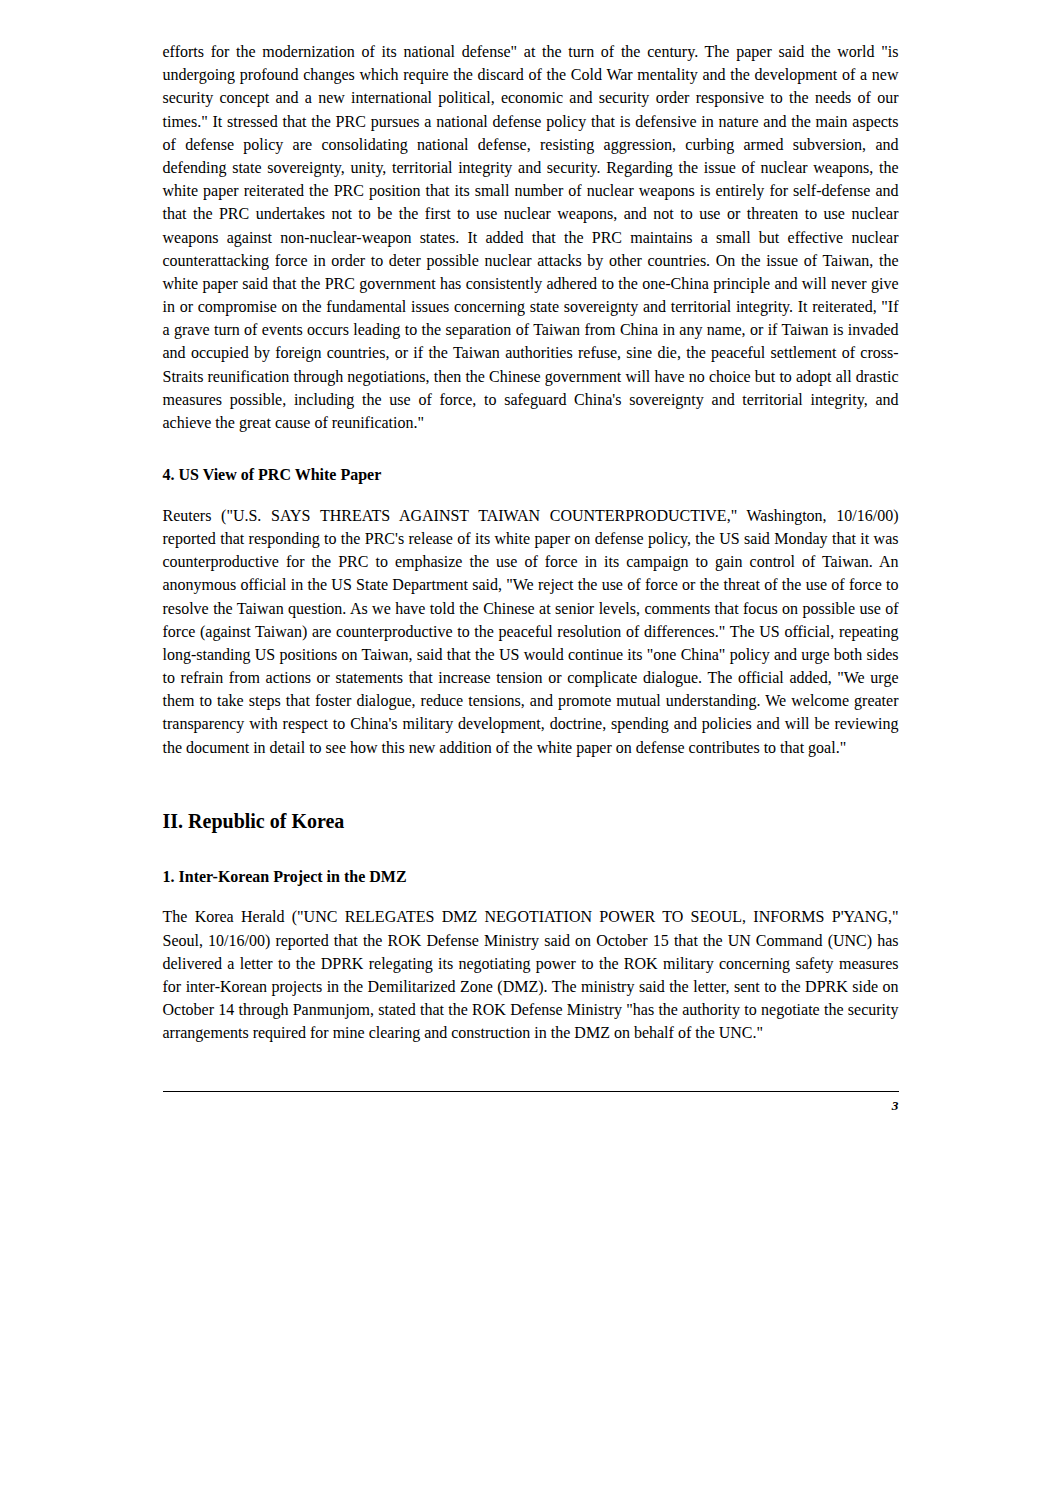efforts for the modernization of its national defense" at the turn of the century. The paper said the world "is undergoing profound changes which require the discard of the Cold War mentality and the development of a new security concept and a new international political, economic and security order responsive to the needs of our times." It stressed that the PRC pursues a national defense policy that is defensive in nature and the main aspects of defense policy are consolidating national defense, resisting aggression, curbing armed subversion, and defending state sovereignty, unity, territorial integrity and security. Regarding the issue of nuclear weapons, the white paper reiterated the PRC position that its small number of nuclear weapons is entirely for self-defense and that the PRC undertakes not to be the first to use nuclear weapons, and not to use or threaten to use nuclear weapons against non-nuclear-weapon states. It added that the PRC maintains a small but effective nuclear counterattacking force in order to deter possible nuclear attacks by other countries. On the issue of Taiwan, the white paper said that the PRC government has consistently adhered to the one-China principle and will never give in or compromise on the fundamental issues concerning state sovereignty and territorial integrity. It reiterated, "If a grave turn of events occurs leading to the separation of Taiwan from China in any name, or if Taiwan is invaded and occupied by foreign countries, or if the Taiwan authorities refuse, sine die, the peaceful settlement of cross-Straits reunification through negotiations, then the Chinese government will have no choice but to adopt all drastic measures possible, including the use of force, to safeguard China's sovereignty and territorial integrity, and achieve the great cause of reunification."
4. US View of PRC White Paper
Reuters ("U.S. SAYS THREATS AGAINST TAIWAN COUNTERPRODUCTIVE," Washington, 10/16/00) reported that responding to the PRC's release of its white paper on defense policy, the US said Monday that it was counterproductive for the PRC to emphasize the use of force in its campaign to gain control of Taiwan. An anonymous official in the US State Department said, "We reject the use of force or the threat of the use of force to resolve the Taiwan question. As we have told the Chinese at senior levels, comments that focus on possible use of force (against Taiwan) are counterproductive to the peaceful resolution of differences." The US official, repeating long-standing US positions on Taiwan, said that the US would continue its "one China" policy and urge both sides to refrain from actions or statements that increase tension or complicate dialogue. The official added, "We urge them to take steps that foster dialogue, reduce tensions, and promote mutual understanding. We welcome greater transparency with respect to China's military development, doctrine, spending and policies and will be reviewing the document in detail to see how this new addition of the white paper on defense contributes to that goal."
II. Republic of Korea
1. Inter-Korean Project in the DMZ
The Korea Herald ("UNC RELEGATES DMZ NEGOTIATION POWER TO SEOUL, INFORMS P'YANG," Seoul, 10/16/00) reported that the ROK Defense Ministry said on October 15 that the UN Command (UNC) has delivered a letter to the DPRK relegating its negotiating power to the ROK military concerning safety measures for inter-Korean projects in the Demilitarized Zone (DMZ). The ministry said the letter, sent to the DPRK side on October 14 through Panmunjom, stated that the ROK Defense Ministry "has the authority to negotiate the security arrangements required for mine clearing and construction in the DMZ on behalf of the UNC."
3